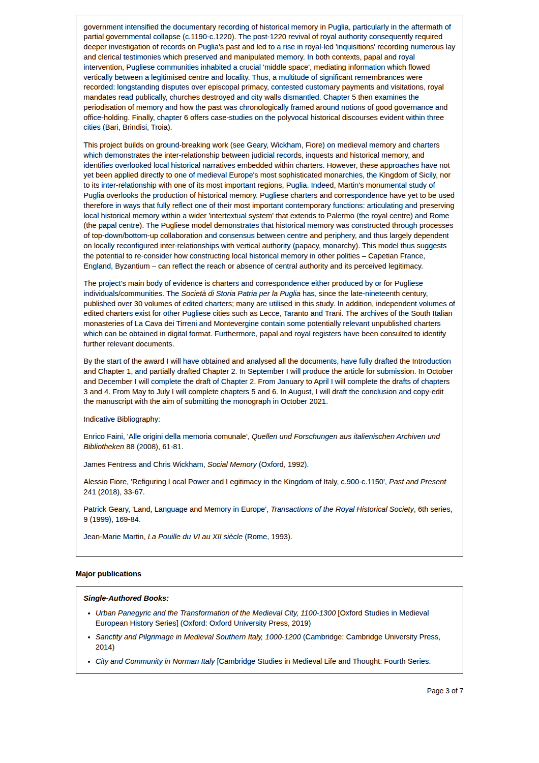government intensified the documentary recording of historical memory in Puglia, particularly in the aftermath of partial governmental collapse (c.1190-c.1220). The post-1220 revival of royal authority consequently required deeper investigation of records on Puglia's past and led to a rise in royal-led 'inquisitions' recording numerous lay and clerical testimonies which preserved and manipulated memory. In both contexts, papal and royal intervention, Pugliese communities inhabited a crucial 'middle space', mediating information which flowed vertically between a legitimised centre and locality. Thus, a multitude of significant remembrances were recorded: longstanding disputes over episcopal primacy, contested customary payments and visitations, royal mandates read publically, churches destroyed and city walls dismantled. Chapter 5 then examines the periodisation of memory and how the past was chronologically framed around notions of good governance and office-holding. Finally, chapter 6 offers case-studies on the polyvocal historical discourses evident within three cities (Bari, Brindisi, Troia).
This project builds on ground-breaking work (see Geary, Wickham, Fiore) on medieval memory and charters which demonstrates the inter-relationship between judicial records, inquests and historical memory, and identifies overlooked local historical narratives embedded within charters. However, these approaches have not yet been applied directly to one of medieval Europe's most sophisticated monarchies, the Kingdom of Sicily, nor to its inter-relationship with one of its most important regions, Puglia. Indeed, Martin's monumental study of Puglia overlooks the production of historical memory. Pugliese charters and correspondence have yet to be used therefore in ways that fully reflect one of their most important contemporary functions: articulating and preserving local historical memory within a wider 'intertextual system' that extends to Palermo (the royal centre) and Rome (the papal centre). The Pugliese model demonstrates that historical memory was constructed through processes of top-down/bottom-up collaboration and consensus between centre and periphery, and thus largely dependent on locally reconfigured inter-relationships with vertical authority (papacy, monarchy). This model thus suggests the potential to re-consider how constructing local historical memory in other polities – Capetian France, England, Byzantium – can reflect the reach or absence of central authority and its perceived legitimacy.
The project's main body of evidence is charters and correspondence either produced by or for Pugliese individuals/communities. The Società di Storia Patria per la Puglia has, since the late-nineteenth century, published over 30 volumes of edited charters; many are utilised in this study. In addition, independent volumes of edited charters exist for other Pugliese cities such as Lecce, Taranto and Trani. The archives of the South Italian monasteries of La Cava dei Tirreni and Montevergine contain some potentially relevant unpublished charters which can be obtained in digital format. Furthermore, papal and royal registers have been consulted to identify further relevant documents.
By the start of the award I will have obtained and analysed all the documents, have fully drafted the Introduction and Chapter 1, and partially drafted Chapter 2. In September I will produce the article for submission. In October and December I will complete the draft of Chapter 2. From January to April I will complete the drafts of chapters 3 and 4. From May to July I will complete chapters 5 and 6. In August, I will draft the conclusion and copy-edit the manuscript with the aim of submitting the monograph in October 2021.
Indicative Bibliography:
Enrico Faini, 'Alle origini della memoria comunale', Quellen und Forschungen aus italienischen Archiven und Bibliotheken 88 (2008), 61-81.
James Fentress and Chris Wickham, Social Memory (Oxford, 1992).
Alessio Fiore, 'Refiguring Local Power and Legitimacy in the Kingdom of Italy, c.900-c.1150', Past and Present 241 (2018), 33-67.
Patrick Geary, 'Land, Language and Memory in Europe', Transactions of the Royal Historical Society, 6th series, 9 (1999), 169-84.
Jean-Marie Martin, La Pouille du VI au XII siècle (Rome, 1993).
Major publications
Single-Authored Books:
Urban Panegyric and the Transformation of the Medieval City, 1100-1300 [Oxford Studies in Medieval European History Series] (Oxford: Oxford University Press, 2019)
Sanctity and Pilgrimage in Medieval Southern Italy, 1000-1200 (Cambridge: Cambridge University Press, 2014)
City and Community in Norman Italy [Cambridge Studies in Medieval Life and Thought: Fourth Series.
Page 3 of 7